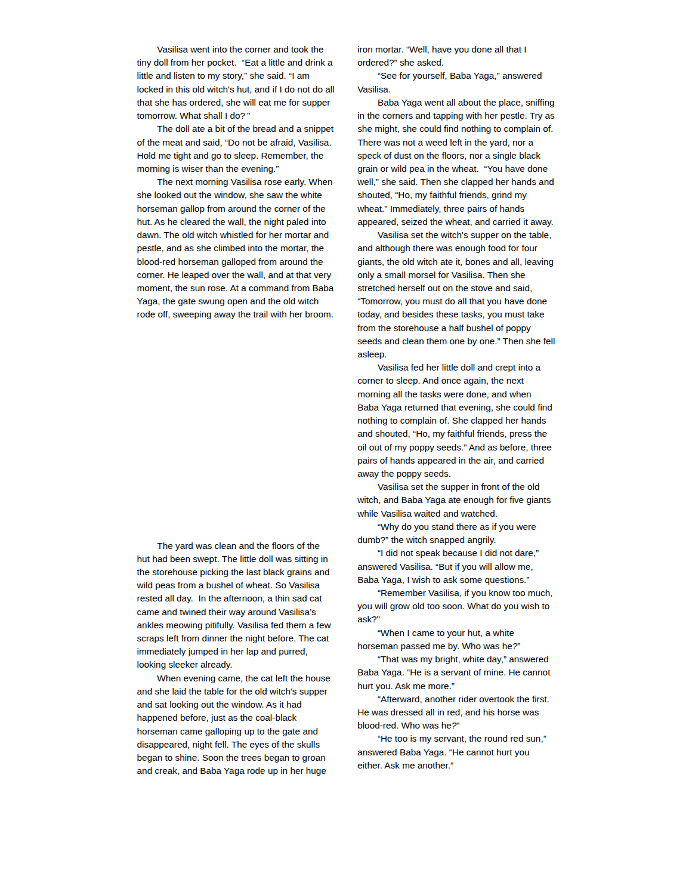Vasilisa went into the corner and took the tiny doll from her pocket. “Eat a little and drink a little and listen to my story,” she said. “I am locked in this old witch's hut, and if I do not do all that she has ordered, she will eat me for supper tomorrow. What shall I do? ”
The doll ate a bit of the bread and a snippet of the meat and said, “Do not be afraid, Vasilisa. Hold me tight and go to sleep. Remember, the morning is wiser than the evening.”
The next morning Vasilisa rose early. When she looked out the window, she saw the white horseman gallop from around the corner of the hut. As he cleared the wall, the night paled into dawn. The old witch whistled for her mortar and pestle, and as she climbed into the mortar, the blood-red horseman galloped from around the corner. He leaped over the wall, and at that very moment, the sun rose. At a command from Baba Yaga, the gate swung open and the old witch rode off, sweeping away the trail with her broom.
The yard was clean and the floors of the hut had been swept. The little doll was sitting in the storehouse picking the last black grains and wild peas from a bushel of wheat. So Vasilisa rested all day. In the afternoon, a thin sad cat came and twined their way around Vasilisa’s ankles meowing pitifully. Vasilisa fed them a few scraps left from dinner the night before. The cat immediately jumped in her lap and purred, looking sleeker already.
When evening came, the cat left the house and she laid the table for the old witch's supper and sat looking out the window. As it had happened before, just as the coal-black horseman came galloping up to the gate and disappeared, night fell. The eyes of the skulls began to shine. Soon the trees began to groan and creak, and Baba Yaga rode up in her huge iron mortar. “Well, have you done all that I ordered?” she asked.
“See for yourself, Baba Yaga,” answered Vasilisa.
Baba Yaga went all about the place, sniffing in the corners and tapping with her pestle. Try as she might, she could find nothing to complain of. There was not a weed left in the yard, nor a speck of dust on the floors, nor a single black grain or wild pea in the wheat. “You have done well,” she said. Then she clapped her hands and shouted, “Ho, my faithful friends, grind my wheat.” Immediately, three pairs of hands appeared, seized the wheat, and carried it away.
Vasilisa set the witch's supper on the table, and although there was enough food for four giants, the old witch ate it, bones and all, leaving only a small morsel for Vasilisa. Then she stretched herself out on the stove and said, “Tomorrow, you must do all that you have done today, and besides these tasks, you must take from the storehouse a half bushel of poppy seeds and clean them one by one.” Then she fell asleep.
Vasilisa fed her little doll and crept into a corner to sleep. And once again, the next morning all the tasks were done, and when Baba Yaga returned that evening, she could find nothing to complain of. She clapped her hands and shouted, “Ho, my faithful friends, press the oil out of my poppy seeds.” And as before, three pairs of hands appeared in the air, and carried away the poppy seeds.
Vasilisa set the supper in front of the old witch, and Baba Yaga ate enough for five giants while Vasilisa waited and watched.
“Why do you stand there as if you were dumb?” the witch snapped angrily.
“I did not speak because I did not dare,” answered Vasilisa. “But if you will allow me, Baba Yaga, I wish to ask some questions.”
“Remember Vasilisa, if you know too much, you will grow old too soon. What do you wish to ask?"
“When I came to your hut, a white horseman passed me by. Who was he?”
“That was my bright, white day,” answered Baba Yaga. “He is a servant of mine. He cannot hurt you. Ask me more.”
“Afterward, another rider overtook the first. He was dressed all in red, and his horse was blood-red. Who was he?”
“He too is my servant, the round red sun,” answered Baba Yaga. “He cannot hurt you either. Ask me another.”